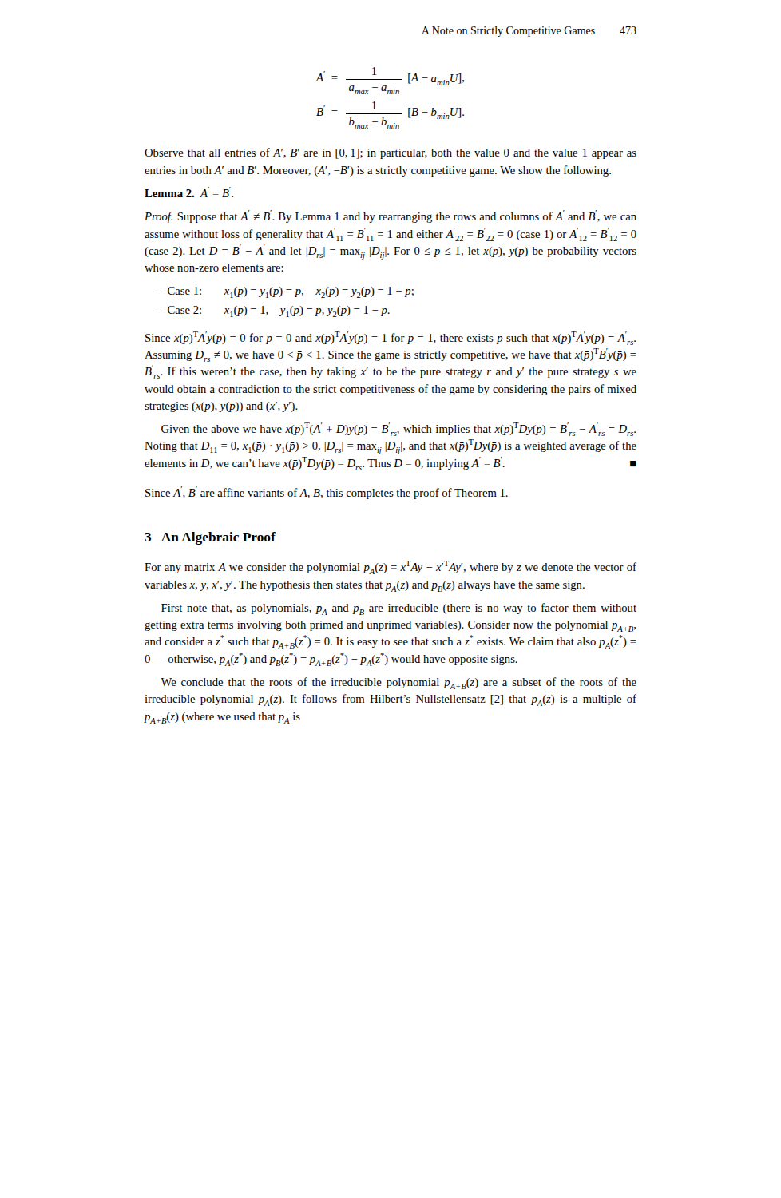A Note on Strictly Competitive Games473
A′ = 1 amax − amin [A − aminU], B′ = 1 bmax − bmin [B − bminU].
Observe that all entries of A′, B′ are in [0, 1]; in particular, both the value 0 and the value 1 appear as entries in both A′ and B′. Moreover, (A′, −B′) is a strictly competitive game. We show the following.
Lemma 2. A′ = B′.
Proof. Suppose that A′ ≠ B′. By Lemma 1 and by rearranging the rows and columns of A′ and B′, we can assume without loss of generality that A′11 = B′11 = 1 and either A′22 = B′22 = 0 (case 1) or A′12 = B′12 = 0 (case 2). Let D = B′ − A′ and let |Drs| = maxij |Dij|. For 0 ≤ p ≤ 1, let x(p), y(p) be probability vectors whose non-zero elements are:
Case 1: x1(p) = y1(p) = p, x2(p) = y2(p) = 1 − p;
Case 2: x1(p) = 1, y1(p) = p, y2(p) = 1 − p.
Since x(p)TA′y(p) = 0 for p = 0 and x(p)TA′y(p) = 1 for p = 1, there exists p̄ such that x(p̄)TA′y(p̄) = A′rs. Assuming Drs ≠ 0, we have 0 < p̄ < 1. Since the game is strictly competitive, we have that x(p̄)TB′y(p̄) = B′rs. If this weren’t the case, then by taking x′ to be the pure strategy r and y′ the pure strategy s we would obtain a contradiction to the strict competitiveness of the game by considering the pairs of mixed strategies (x(p̄), y(p̄)) and (x′, y′).
Given the above we have x(p̄)T(A′ + D)y(p̄) = B′rs, which implies that x(p̄)TDy(p̄) = B′rs − A′rs = Drs. Noting that D11 = 0, x1(p̄) · y1(p̄) > 0, |Drs| = maxij |Dij|, and that x(p̄)TDy(p̄) is a weighted average of the elements in D, we can’t have x(p̄)TDy(p̄) = Drs. Thus D = 0, implying A′ = B′. ■
Since A′, B′ are affine variants of A, B, this completes the proof of Theorem 1.
3 An Algebraic Proof
For any matrix A we consider the polynomial pA(z) = xTAy − x′TAy′, where by z we denote the vector of variables x, y, x′, y′. The hypothesis then states that pA(z) and pB(z) always have the same sign.
First note that, as polynomials, pA and pB are irreducible (there is no way to factor them without getting extra terms involving both primed and unprimed variables). Consider now the polynomial pA+B, and consider a z* such that pA+B(z*) = 0. It is easy to see that such a z* exists. We claim that also pA(z*) = 0 — otherwise, pA(z*) and pB(z*) = pA+B(z*) − pA(z*) would have opposite signs.
We conclude that the roots of the irreducible polynomial pA+B(z) are a subset of the roots of the irreducible polynomial pA(z). It follows from Hilbert’s Nullstellensatz [2] that pA(z) is a multiple of pA+B(z) (where we used that pA is